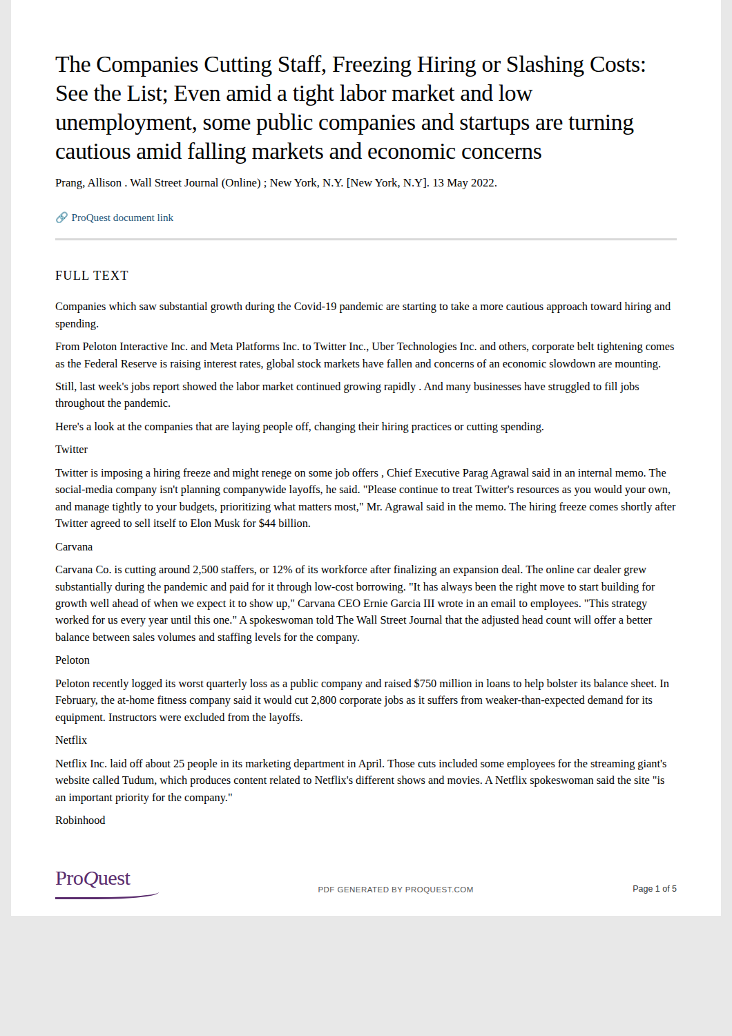The Companies Cutting Staff, Freezing Hiring or Slashing Costs: See the List; Even amid a tight labor market and low unemployment, some public companies and startups are turning cautious amid falling markets and economic concerns
Prang, Allison . Wall Street Journal (Online) ; New York, N.Y. [New York, N.Y]. 13 May 2022.
🔗ProQuest document link
FULL TEXT
Companies which saw substantial growth during the Covid-19 pandemic are starting to take a more cautious approach toward hiring and spending.
From Peloton Interactive Inc. and Meta Platforms Inc. to Twitter Inc., Uber Technologies Inc. and others, corporate belt tightening comes as the Federal Reserve is raising interest rates, global stock markets have fallen and concerns of an economic slowdown are mounting.
Still, last week's jobs report showed the labor market continued growing rapidly . And many businesses have struggled to fill jobs throughout the pandemic.
Here's a look at the companies that are laying people off, changing their hiring practices or cutting spending.
Twitter
Twitter is imposing a hiring freeze and might renege on some job offers , Chief Executive Parag Agrawal said in an internal memo. The social-media company isn't planning companywide layoffs, he said. "Please continue to treat Twitter's resources as you would your own, and manage tightly to your budgets, prioritizing what matters most," Mr. Agrawal said in the memo. The hiring freeze comes shortly after Twitter agreed to sell itself to Elon Musk for $44 billion.
Carvana
Carvana Co. is cutting around 2,500 staffers, or 12% of its workforce after finalizing an expansion deal. The online car dealer grew substantially during the pandemic and paid for it through low-cost borrowing. "It has always been the right move to start building for growth well ahead of when we expect it to show up," Carvana CEO Ernie Garcia III wrote in an email to employees. "This strategy worked for us every year until this one." A spokeswoman told The Wall Street Journal that the adjusted head count will offer a better balance between sales volumes and staffing levels for the company.
Peloton
Peloton recently logged its worst quarterly loss as a public company and raised $750 million in loans to help bolster its balance sheet. In February, the at-home fitness company said it would cut 2,800 corporate jobs as it suffers from weaker-than-expected demand for its equipment. Instructors were excluded from the layoffs.
Netflix
Netflix Inc. laid off about 25 people in its marketing department in April. Those cuts included some employees for the streaming giant's website called Tudum, which produces content related to Netflix's different shows and movies. A Netflix spokeswoman said the site "is an important priority for the company."
Robinhood
ProQuest
PDF GENERATED BY PROQUEST.COM
Page 1 of 5